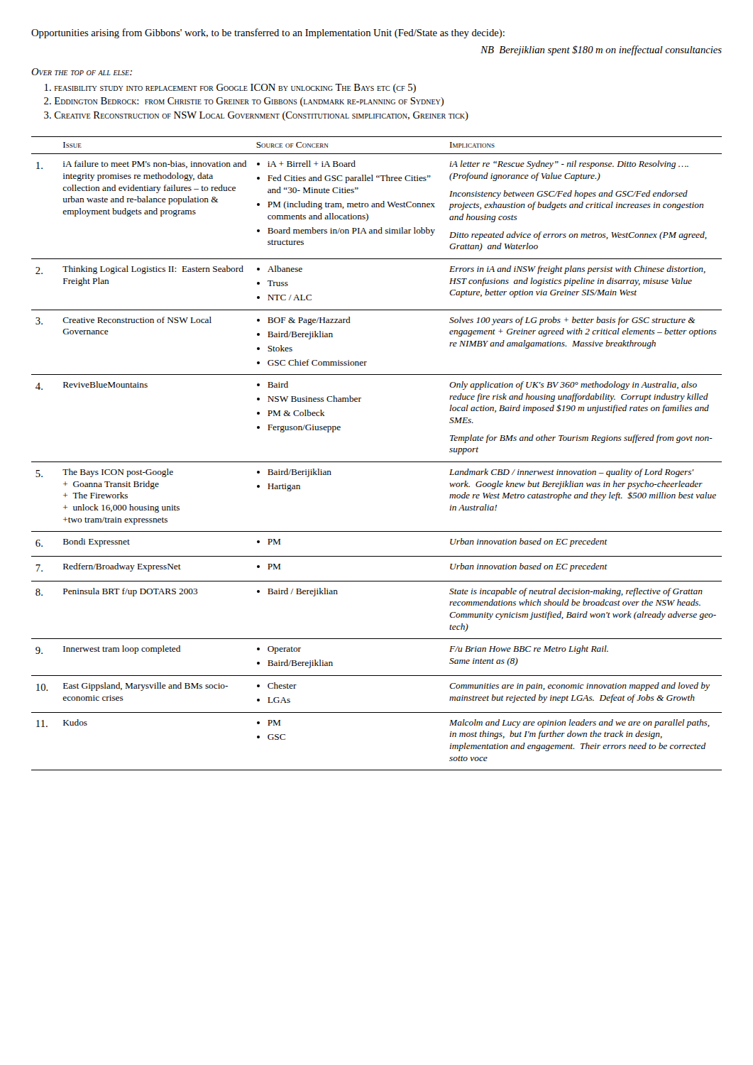Opportunities arising from Gibbons' work, to be transferred to an Implementation Unit (Fed/State as they decide):
NB Berejiklian spent $180 m on ineffectual consultancies
Over the top of all else:
feasibility study into replacement for Google ICON by unlocking The Bays etc (cf 5)
Eddington Bedrock: from Christie to Greiner to Gibbons (landmark re-planning of Sydney)
Creative Reconstruction of NSW Local Government (Constitutional simplification, Greiner tick)
| | Issue | Source of Concern | Implications |
| --- | --- | --- | --- |
| 1. | iA failure to meet PM's non-bias, innovation and integrity promises re methodology, data collection and evidentiary failures – to reduce urban waste and re-balance population & employment budgets and programs | iA + Birrell + iA Board Fed Cities and GSC parallel “Three Cities” and “30- Minute Cities” PM (including tram, metro and WestConnex comments and allocations) Board members in/on PIA and similar lobby structures | iA letter re “Rescue Sydney” - nil response. Ditto Resolving …. (Profound ignorance of Value Capture.) Inconsistency between GSC/Fed hopes and GSC/Fed endorsed projects, exhaustion of budgets and critical increases in congestion and housing costs Ditto repeated advice of errors on metros, WestConnex (PM agreed, Grattan) and Waterloo |
| 2. | Thinking Logical Logistics II: Eastern Seabord Freight Plan | Albanese Truss NTC / ALC | Errors in iA and iNSW freight plans persist with Chinese distortion, HST confusions and logistics pipeline in disarray, misuse Value Capture, better option via Greiner SIS/Main West |
| 3. | Creative Reconstruction of NSW Local Governance | BOF & Page/Hazzard Baird/Berejiklian Stokes GSC Chief Commissioner | Solves 100 years of LG probs + better basis for GSC structure & engagement + Greiner agreed with 2 critical elements – better options re NIMBY and amalgamations. Massive breakthrough |
| 4. | ReviveBlueMountains | Baird NSW Business Chamber PM & Colbeck Ferguson/Giuseppe | Only application of UK's BV 360° methodology in Australia, also reduce fire risk and housing unaffordability. Corrupt industry killed local action, Baird imposed $190 m unjustified rates on families and SMEs. Template for BMs and other Tourism Regions suffered from govt non-support |
| 5. | The Bays ICON post-Google + Goanna Transit Bridge + The Fireworks + unlock 16,000 housing units +two tram/train expressnets | Baird/Berijiklian Hartigan | Landmark CBD / innerwest innovation – quality of Lord Rogers' work. Google knew but Berejiklian was in her psycho-cheerleader mode re West Metro catastrophe and they left. $500 million best value in Australia! |
| 6. | Bondi Expressnet | PM | Urban innovation based on EC precedent |
| 7. | Redfern/Broadway ExpressNet | PM | Urban innovation based on EC precedent |
| 8. | Peninsula BRT f/up DOTARS 2003 | Baird / Berejiklian | State is incapable of neutral decision-making, reflective of Grattan recommendations which should be broadcast over the NSW heads. Community cynicism justified, Baird won't work (already adverse geo-tech) |
| 9. | Innerwest tram loop completed | Operator Baird/Berejiklian | F/u Brian Howe BBC re Metro Light Rail. Same intent as (8) |
| 10. | East Gippsland, Marysville and BMs socio-economic crises | Chester LGAs | Communities are in pain, economic innovation mapped and loved by mainstreet but rejected by inept LGAs. Defeat of Jobs & Growth |
| 11. | Kudos | PM GSC | Malcolm and Lucy are opinion leaders and we are on parallel paths, in most things, but I'm further down the track in design, implementation and engagement. Their errors need to be corrected sotto voce |